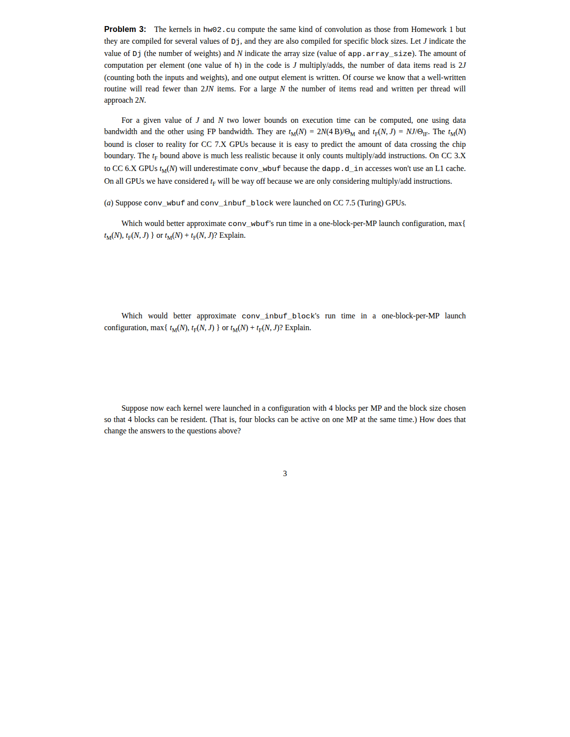Problem 3: The kernels in hw02.cu compute the same kind of convolution as those from Homework 1 but they are compiled for several values of Dj, and they are also compiled for specific block sizes. Let J indicate the value of Dj (the number of weights) and N indicate the array size (value of app.array_size). The amount of computation per element (one value of h) in the code is J multiply/adds, the number of data items read is 2J (counting both the inputs and weights), and one output element is written. Of course we know that a well-written routine will read fewer than 2JN items. For a large N the number of items read and written per thread will approach 2N.
For a given value of J and N two lower bounds on execution time can be computed, one using data bandwidth and the other using FP bandwidth. They are tM(N) = 2N(4 B)/ΘM and tF(N, J) = NJ/ΘIF. The tM(N) bound is closer to reality for CC 7.X GPUs because it is easy to predict the amount of data crossing the chip boundary. The tF bound above is much less realistic because it only counts multiply/add instructions. On CC 3.X to CC 6.X GPUs tM(N) will underestimate conv_wbuf because the dapp.d_in accesses won't use an L1 cache. On all GPUs we have considered tF will be way off because we are only considering multiply/add instructions.
(a) Suppose conv_wbuf and conv_inbuf_block were launched on CC 7.5 (Turing) GPUs.
Which would better approximate conv_wbuf's run time in a one-block-per-MP launch configuration, max{ tM(N), tF(N, J) } or tM(N) + tF(N, J)? Explain.
Which would better approximate conv_inbuf_block's run time in a one-block-per-MP launch configuration, max{ tM(N), tF(N, J) } or tM(N) + tF(N, J)? Explain.
Suppose now each kernel were launched in a configuration with 4 blocks per MP and the block size chosen so that 4 blocks can be resident. (That is, four blocks can be active on one MP at the same time.) How does that change the answers to the questions above?
3